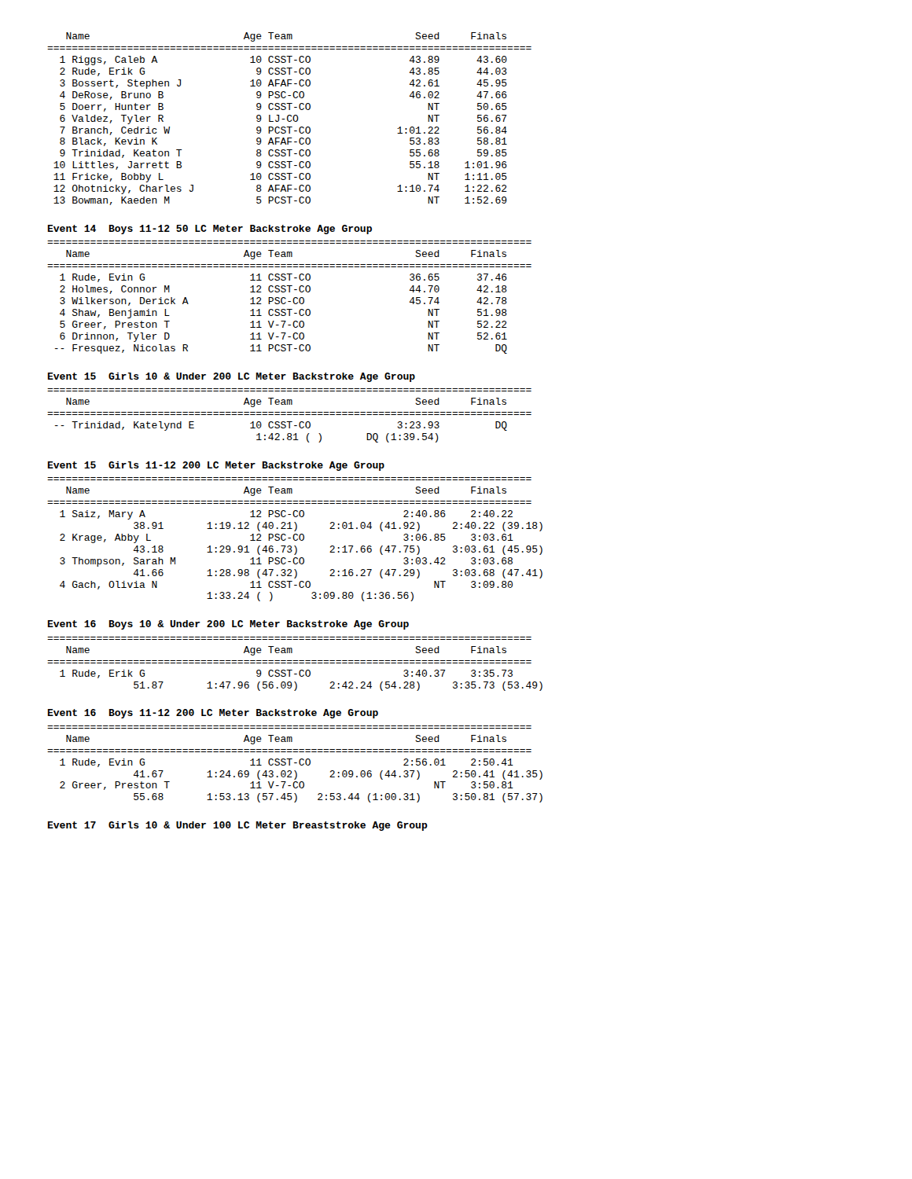Name                         Age Team                    Seed     Finals
===============================================================================
  1 Riggs, Caleb A               10 CSST-CO                43.89      43.60
  2 Rude, Erik G                  9 CSST-CO                43.85      44.03
  3 Bossert, Stephen J           10 AFAF-CO                42.61      45.95
  4 DeRose, Bruno B               9 PSC-CO                 46.02      47.66
  5 Doerr, Hunter B               9 CSST-CO                   NT      50.65
  6 Valdez, Tyler R               9 LJ-CO                     NT      56.67
  7 Branch, Cedric W              9 PCST-CO              1:01.22      56.84
  8 Black, Kevin K                9 AFAF-CO                53.83      58.81
  9 Trinidad, Keaton T            8 CSST-CO                55.68      59.85
 10 Littles, Jarrett B            9 CSST-CO                55.18    1:01.96
 11 Fricke, Bobby L              10 CSST-CO                   NT    1:11.05
 12 Ohotnicky, Charles J          8 AFAF-CO              1:10.74    1:22.62
 13 Bowman, Kaeden M              5 PCST-CO                   NT    1:52.69
Event 14 Boys 11-12 50 LC Meter Backstroke Age Group
===============================================================================
   Name                         Age Team                    Seed     Finals
===============================================================================
  1 Rude, Evin G                 11 CSST-CO                36.65      37.46
  2 Holmes, Connor M             12 CSST-CO                44.70      42.18
  3 Wilkerson, Derick A          12 PSC-CO                 45.74      42.78
  4 Shaw, Benjamin L             11 CSST-CO                   NT      51.98
  5 Greer, Preston T             11 V-7-CO                    NT      52.22
  6 Drinnon, Tyler D             11 V-7-CO                    NT      52.61
 -- Fresquez, Nicolas R          11 PCST-CO                   NT         DQ
Event 15 Girls 10 & Under 200 LC Meter Backstroke Age Group
===============================================================================
   Name                         Age Team                    Seed     Finals
===============================================================================
 -- Trinidad, Katelynd E         10 CSST-CO              3:23.93         DQ
                                  1:42.81 ( )       DQ (1:39.54)
Event 15 Girls 11-12 200 LC Meter Backstroke Age Group
===============================================================================
   Name                         Age Team                    Seed     Finals
===============================================================================
  1 Saiz, Mary A                 12 PSC-CO                2:40.86    2:40.22
              38.91       1:19.12 (40.21)     2:01.04 (41.92)     2:40.22 (39.18)
  2 Krage, Abby L                12 PSC-CO                3:06.85    3:03.61
              43.18       1:29.91 (46.73)     2:17.66 (47.75)     3:03.61 (45.95)
  3 Thompson, Sarah M            11 PSC-CO                3:03.42    3:03.68
              41.66       1:28.98 (47.32)     2:16.27 (47.29)     3:03.68 (47.41)
  4 Gach, Olivia N               11 CSST-CO                    NT    3:09.80
                          1:33.24 ( )      3:09.80 (1:36.56)
Event 16 Boys 10 & Under 200 LC Meter Backstroke Age Group
===============================================================================
   Name                         Age Team                    Seed     Finals
===============================================================================
  1 Rude, Erik G                  9 CSST-CO               3:40.37    3:35.73
              51.87       1:47.96 (56.09)     2:42.24 (54.28)     3:35.73 (53.49)
Event 16 Boys 11-12 200 LC Meter Backstroke Age Group
===============================================================================
   Name                         Age Team                    Seed     Finals
===============================================================================
  1 Rude, Evin G                 11 CSST-CO               2:56.01    2:50.41
              41.67       1:24.69 (43.02)     2:09.06 (44.37)     2:50.41 (41.35)
  2 Greer, Preston T             11 V-7-CO                     NT    3:50.81
              55.68       1:53.13 (57.45)   2:53.44 (1:00.31)     3:50.81 (57.37)
Event 17 Girls 10 & Under 100 LC Meter Breaststroke Age Group